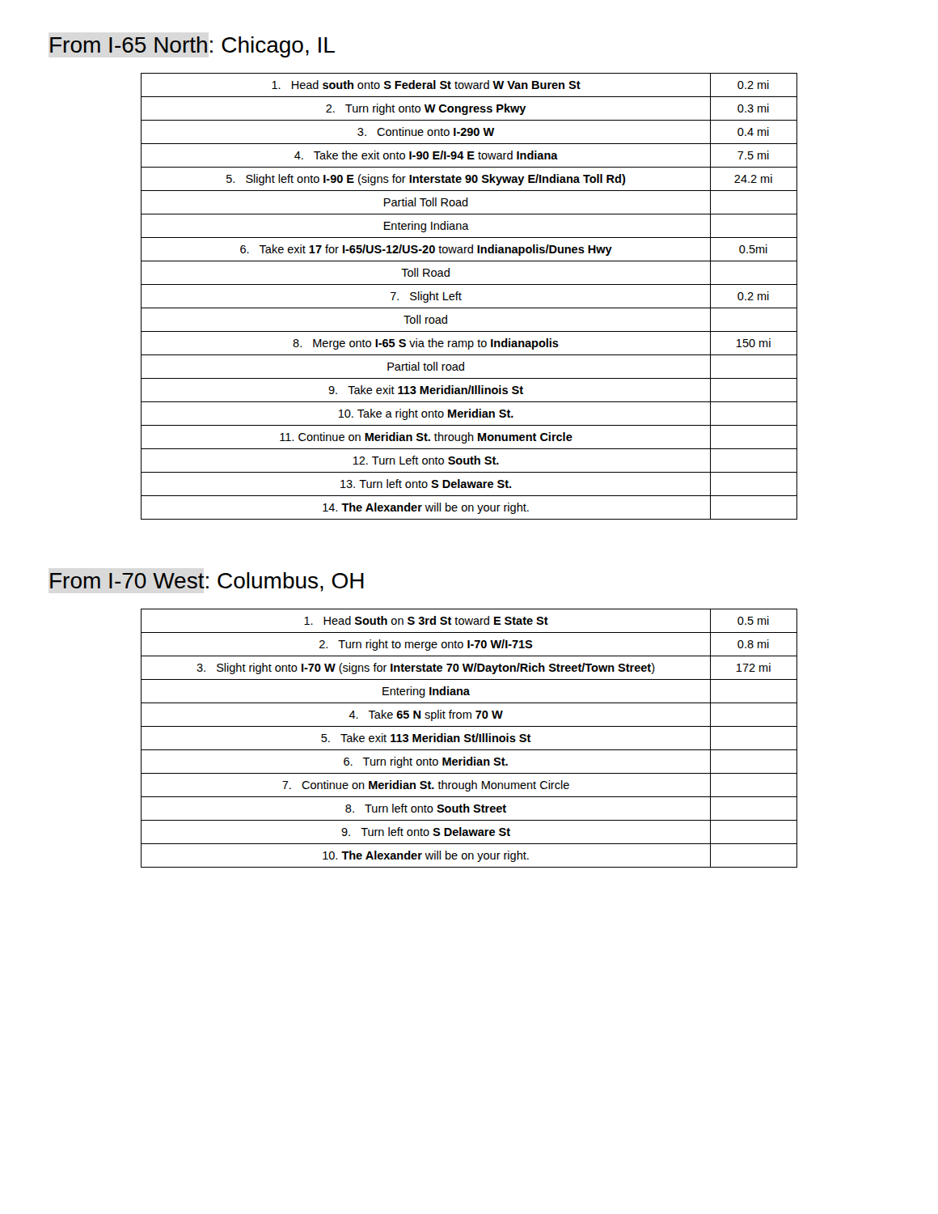From I-65 North: Chicago, IL
| 1. Head south onto S Federal St toward W Van Buren St | 0.2 mi |
| 2. Turn right onto W Congress Pkwy | 0.3 mi |
| 3. Continue onto I-290 W | 0.4 mi |
| 4. Take the exit onto I-90 E/I-94 E toward Indiana | 7.5 mi |
| 5. Slight left onto I-90 E (signs for Interstate 90 Skyway E/Indiana Toll Rd) | 24.2 mi |
| Partial Toll Road | |
| Entering Indiana | |
| 6. Take exit 17 for I-65/US-12/US-20 toward Indianapolis/Dunes Hwy | 0.5mi |
| Toll Road | |
| 7. Slight Left | 0.2 mi |
| Toll road | |
| 8. Merge onto I-65 S via the ramp to Indianapolis | 150 mi |
| Partial toll road | |
| 9. Take exit 113 Meridian/Illinois St | |
| 10. Take a right onto Meridian St. | |
| 11. Continue on Meridian St. through Monument Circle | |
| 12. Turn Left onto South St. | |
| 13. Turn left onto S Delaware St. | |
| 14. The Alexander will be on your right. | |
From I-70 West: Columbus, OH
| 1. Head South on S 3rd St toward E State St | 0.5 mi |
| 2. Turn right to merge onto I-70 W/I-71S | 0.8 mi |
| 3. Slight right onto I-70 W (signs for Interstate 70 W/Dayton/Rich Street/Town Street ) | 172 mi |
| Entering Indiana | |
| 4. Take 65 N split from 70 W | |
| 5. Take exit 113 Meridian St/Illinois St | |
| 6. Turn right onto Meridian St. | |
| 7. Continue on Meridian St. through Monument Circle | |
| 8. Turn left onto South Street | |
| 9. Turn left onto S Delaware St | |
| 10. The Alexander will be on your right. | |